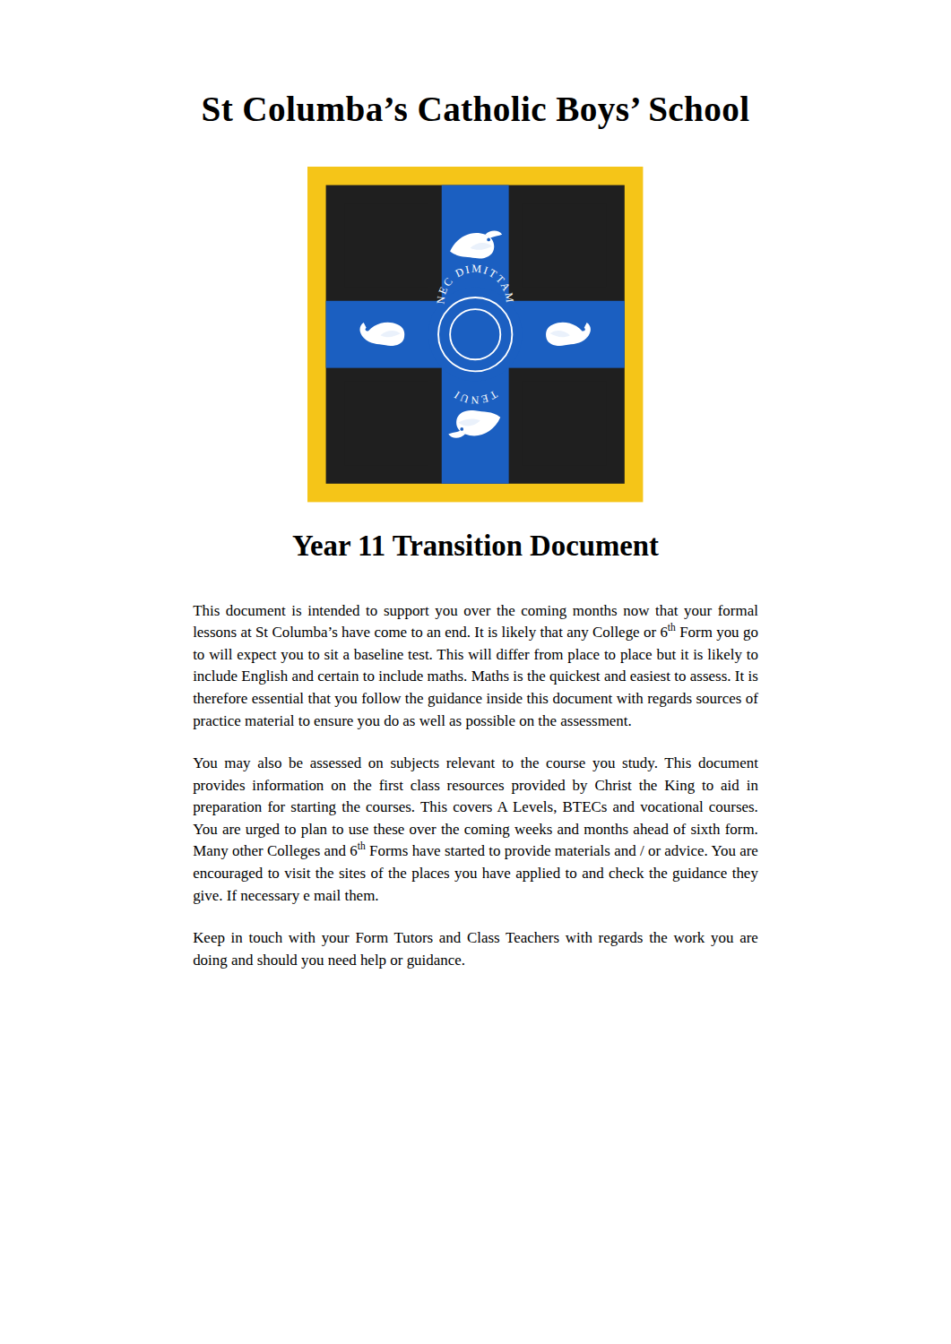St Columba’s Catholic Boys’ School
St Columba's Catholic Boys' School crest NEC DIMITTAM TENUI
Year 11 Transition Document
This document is intended to support you over the coming months now that your formal lessons at St Columba’s have come to an end. It is likely that any College or 6th Form you go to will expect you to sit a baseline test. This will differ from place to place but it is likely to include English and certain to include maths. Maths is the quickest and easiest to assess. It is therefore essential that you follow the guidance inside this document with regards sources of practice material to ensure you do as well as possible on the assessment.
You may also be assessed on subjects relevant to the course you study. This document provides information on the first class resources provided by Christ the King to aid in preparation for starting the courses. This covers A Levels, BTECs and vocational courses. You are urged to plan to use these over the coming weeks and months ahead of sixth form. Many other Colleges and 6th Forms have started to provide materials and / or advice. You are encouraged to visit the sites of the places you have applied to and check the guidance they give. If necessary e mail them.
Keep in touch with your Form Tutors and Class Teachers with regards the work you are doing and should you need help or guidance.